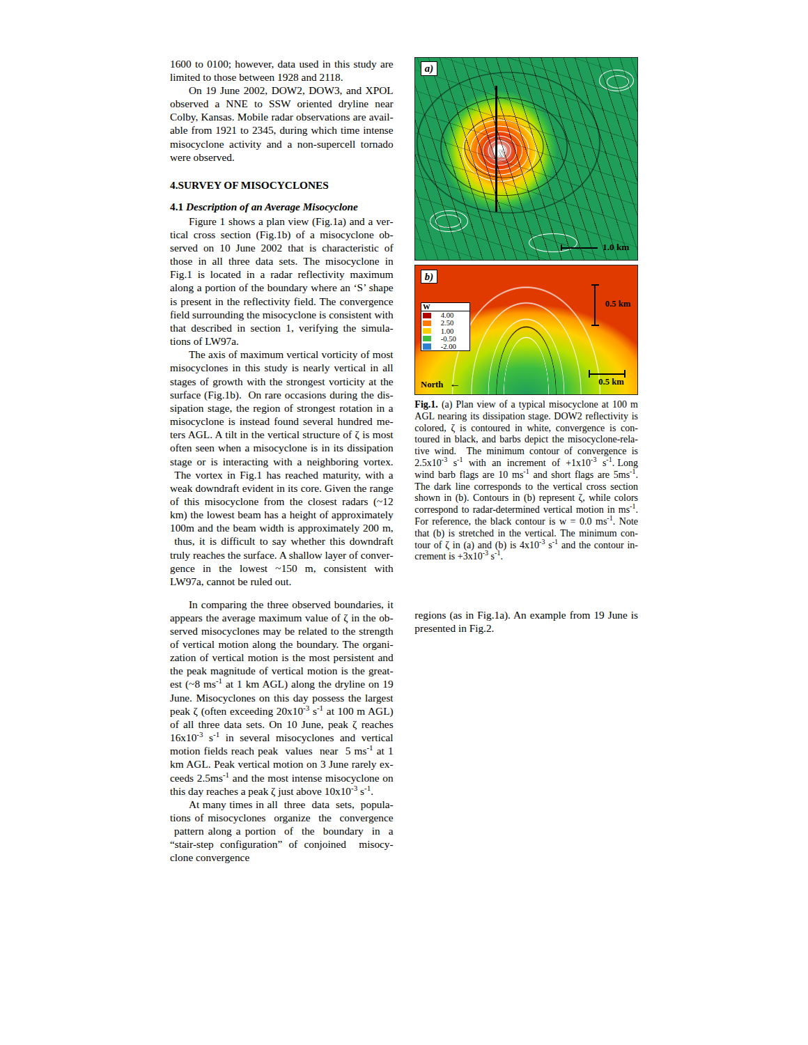1600 to 0100; however, data used in this study are limited to those between 1928 and 2118.
On 19 June 2002, DOW2, DOW3, and XPOL observed a NNE to SSW oriented dryline near Colby, Kansas. Mobile radar observations are available from 1921 to 2345, during which time intense misocyclone activity and a non-supercell tornado were observed.
4.SURVEY OF MISOCYCLONES
4.1 Description of an Average Misocyclone
Figure 1 shows a plan view (Fig.1a) and a vertical cross section (Fig.1b) of a misocyclone observed on 10 June 2002 that is characteristic of those in all three data sets. The misocyclone in Fig.1 is located in a radar reflectivity maximum along a portion of the boundary where an ‘S’ shape is present in the reflectivity field. The convergence field surrounding the misocyclone is consistent with that described in section 1, verifying the simulations of LW97a.
The axis of maximum vertical vorticity of most misocyclones in this study is nearly vertical in all stages of growth with the strongest vorticity at the surface (Fig.1b). On rare occasions during the dissipation stage, the region of strongest rotation in a misocyclone is instead found several hundred meters AGL. A tilt in the vertical structure of ζ is most often seen when a misocyclone is in its dissipation stage or is interacting with a neighboring vortex. The vortex in Fig.1 has reached maturity, with a weak downdraft evident in its core. Given the range of this misocyclone from the closest radars (~12 km) the lowest beam has a height of approximately 100m and the beam width is approximately 200 m, thus, it is difficult to say whether this downdraft truly reaches the surface. A shallow layer of convergence in the lowest ~150 m, consistent with LW97a, cannot be ruled out.
In comparing the three observed boundaries, it appears the average maximum value of ζ in the observed misocyclones may be related to the strength of vertical motion along the boundary. The organization of vertical motion is the most persistent and the peak magnitude of vertical motion is the greatest (~8 ms-1 at 1 km AGL) along the dryline on 19 June. Misocyclones on this day possess the largest peak ζ (often exceeding 20x10-3 s-1 at 100 m AGL) of all three data sets. On 10 June, peak ζ reaches 16x10-3 s-1 in several misocyclones and vertical motion fields reach peak values near 5 ms-1 at 1 km AGL. Peak vertical motion on 3 June rarely exceeds 2.5ms-1 and the most intense misocyclone on this day reaches a peak ζ just above 10x10-3 s-1.
At many times in all three data sets, populations of misocyclones organize the convergence pattern along a portion of the boundary in a “stair-step configuration” of conjoined misocyclone convergence
a)
X
1.0 km
b)
W
| | 4.00 |
| | 2.50 |
| | 1.00 |
| | -0.50 |
| | -2.00 |
0.5 km
0.5 km
North ←
Fig.1. (a) Plan view of a typical misocyclone at 100 m AGL nearing its dissipation stage. DOW2 reflectivity is colored, ζ is contoured in white, convergence is contoured in black, and barbs depict the misocyclone-relative wind. The minimum contour of convergence is 2.5x10-3 s-1 with an increment of +1x10-3 s-1. Long wind barb flags are 10 ms-1 and short flags are 5ms-1. The dark line corresponds to the vertical cross section shown in (b). Contours in (b) represent ζ, while colors correspond to radar-determined vertical motion in ms-1. For reference, the black contour is w = 0.0 ms-1. Note that (b) is stretched in the vertical. The minimum contour of ζ in (a) and (b) is 4x10-3 s-1 and the contour increment is +3x10-3 s-1.
regions (as in Fig.1a). An example from 19 June is presented in Fig.2.